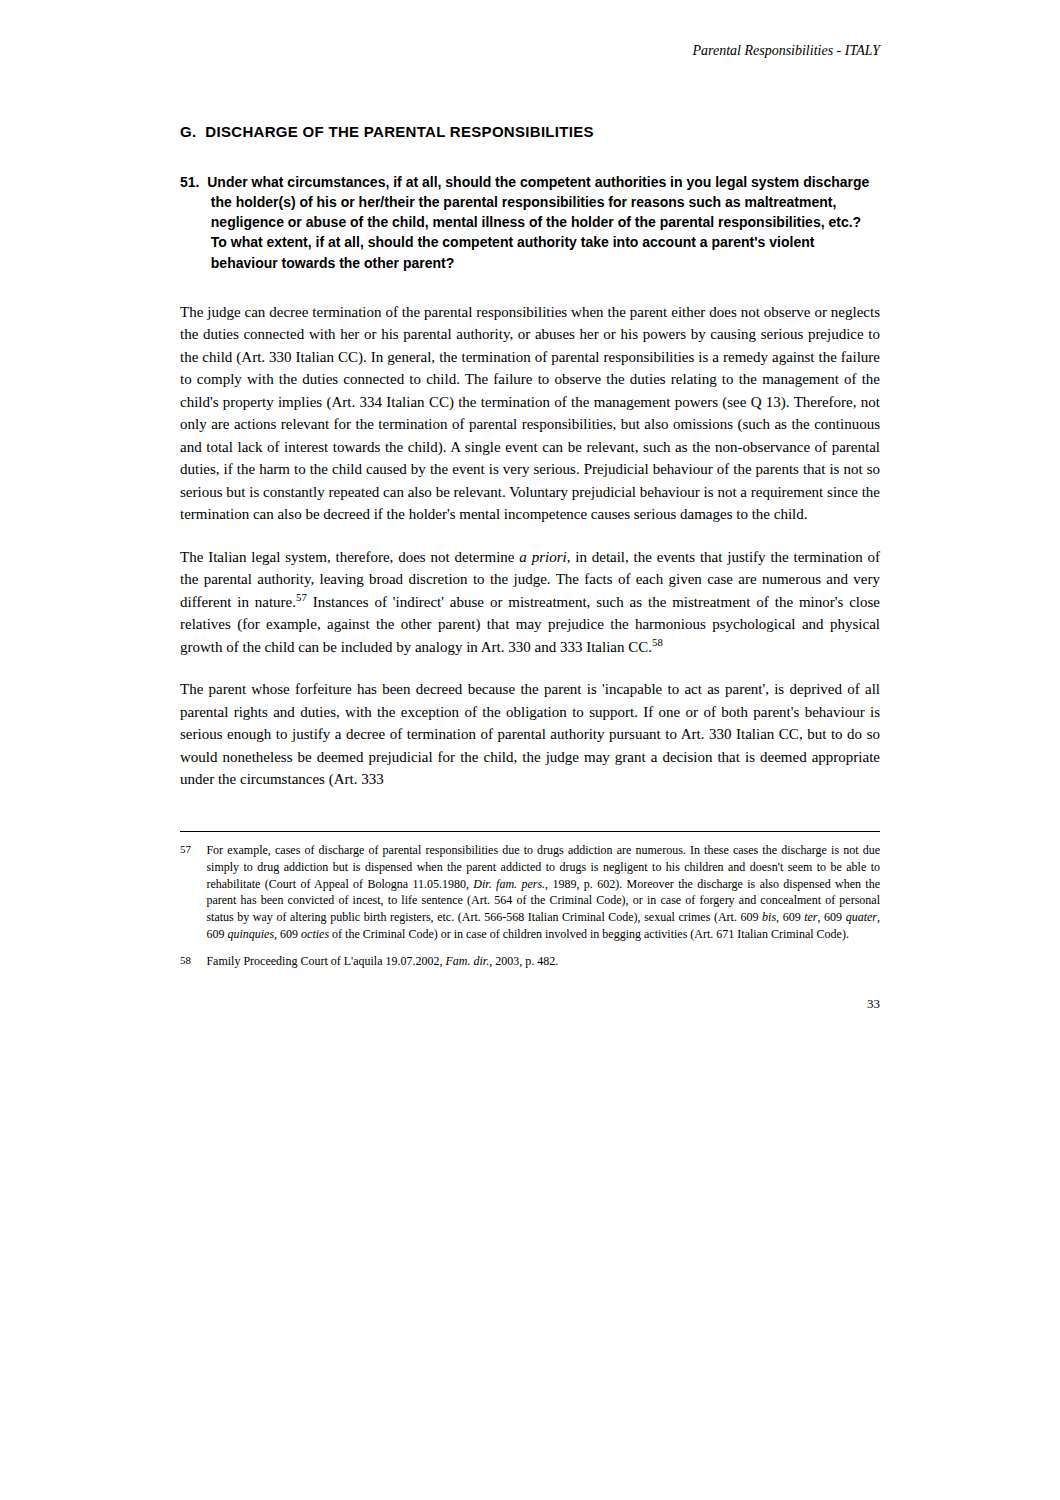Parental Responsibilities - ITALY
G. DISCHARGE OF THE PARENTAL RESPONSIBILITIES
51. Under what circumstances, if at all, should the competent authorities in you legal system discharge the holder(s) of his or her/their the parental responsibilities for reasons such as maltreatment, negligence or abuse of the child, mental illness of the holder of the parental responsibilities, etc.? To what extent, if at all, should the competent authority take into account a parent's violent behaviour towards the other parent?
The judge can decree termination of the parental responsibilities when the parent either does not observe or neglects the duties connected with her or his parental authority, or abuses her or his powers by causing serious prejudice to the child (Art. 330 Italian CC). In general, the termination of parental responsibilities is a remedy against the failure to comply with the duties connected to child. The failure to observe the duties relating to the management of the child's property implies (Art. 334 Italian CC) the termination of the management powers (see Q 13). Therefore, not only are actions relevant for the termination of parental responsibilities, but also omissions (such as the continuous and total lack of interest towards the child). A single event can be relevant, such as the non-observance of parental duties, if the harm to the child caused by the event is very serious. Prejudicial behaviour of the parents that is not so serious but is constantly repeated can also be relevant. Voluntary prejudicial behaviour is not a requirement since the termination can also be decreed if the holder's mental incompetence causes serious damages to the child.
The Italian legal system, therefore, does not determine a priori, in detail, the events that justify the termination of the parental authority, leaving broad discretion to the judge. The facts of each given case are numerous and very different in nature.57 Instances of 'indirect' abuse or mistreatment, such as the mistreatment of the minor's close relatives (for example, against the other parent) that may prejudice the harmonious psychological and physical growth of the child can be included by analogy in Art. 330 and 333 Italian CC.58
The parent whose forfeiture has been decreed because the parent is 'incapable to act as parent', is deprived of all parental rights and duties, with the exception of the obligation to support. If one or of both parent's behaviour is serious enough to justify a decree of termination of parental authority pursuant to Art. 330 Italian CC, but to do so would nonetheless be deemed prejudicial for the child, the judge may grant a decision that is deemed appropriate under the circumstances (Art. 333
57 For example, cases of discharge of parental responsibilities due to drugs addiction are numerous. In these cases the discharge is not due simply to drug addiction but is dispensed when the parent addicted to drugs is negligent to his children and doesn't seem to be able to rehabilitate (Court of Appeal of Bologna 11.05.1980, Dir. fam. pers., 1989, p. 602). Moreover the discharge is also dispensed when the parent has been convicted of incest, to life sentence (Art. 564 of the Criminal Code), or in case of forgery and concealment of personal status by way of altering public birth registers, etc. (Art. 566-568 Italian Criminal Code), sexual crimes (Art. 609 bis, 609 ter, 609 quater, 609 quinquies, 609 octies of the Criminal Code) or in case of children involved in begging activities (Art. 671 Italian Criminal Code).
58 Family Proceeding Court of L'aquila 19.07.2002, Fam. dir., 2003, p. 482.
33